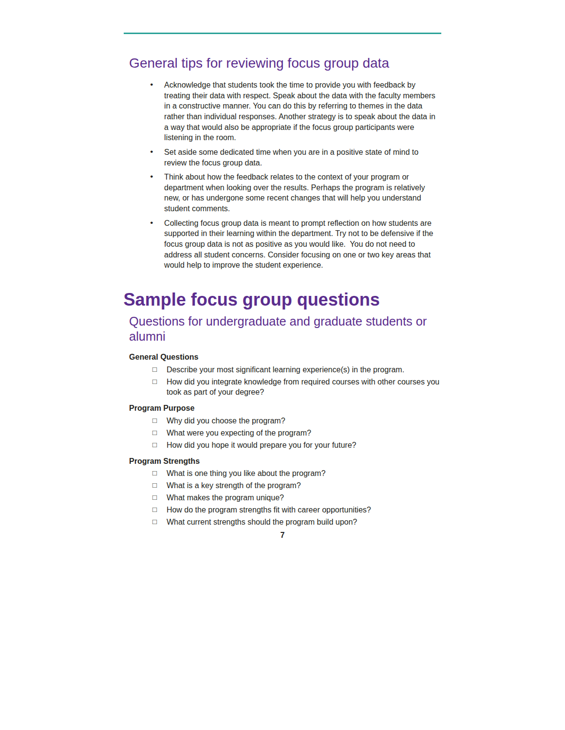General tips for reviewing focus group data
Acknowledge that students took the time to provide you with feedback by treating their data with respect. Speak about the data with the faculty members in a constructive manner. You can do this by referring to themes in the data rather than individual responses. Another strategy is to speak about the data in a way that would also be appropriate if the focus group participants were listening in the room.
Set aside some dedicated time when you are in a positive state of mind to review the focus group data.
Think about how the feedback relates to the context of your program or department when looking over the results. Perhaps the program is relatively new, or has undergone some recent changes that will help you understand student comments.
Collecting focus group data is meant to prompt reflection on how students are supported in their learning within the department. Try not to be defensive if the focus group data is not as positive as you would like. You do not need to address all student concerns. Consider focusing on one or two key areas that would help to improve the student experience.
Sample focus group questions
Questions for undergraduate and graduate students or alumni
General Questions
Describe your most significant learning experience(s) in the program.
How did you integrate knowledge from required courses with other courses you took as part of your degree?
Program Purpose
Why did you choose the program?
What were you expecting of the program?
How did you hope it would prepare you for your future?
Program Strengths
What is one thing you like about the program?
What is a key strength of the program?
What makes the program unique?
How do the program strengths fit with career opportunities?
What current strengths should the program build upon?
7